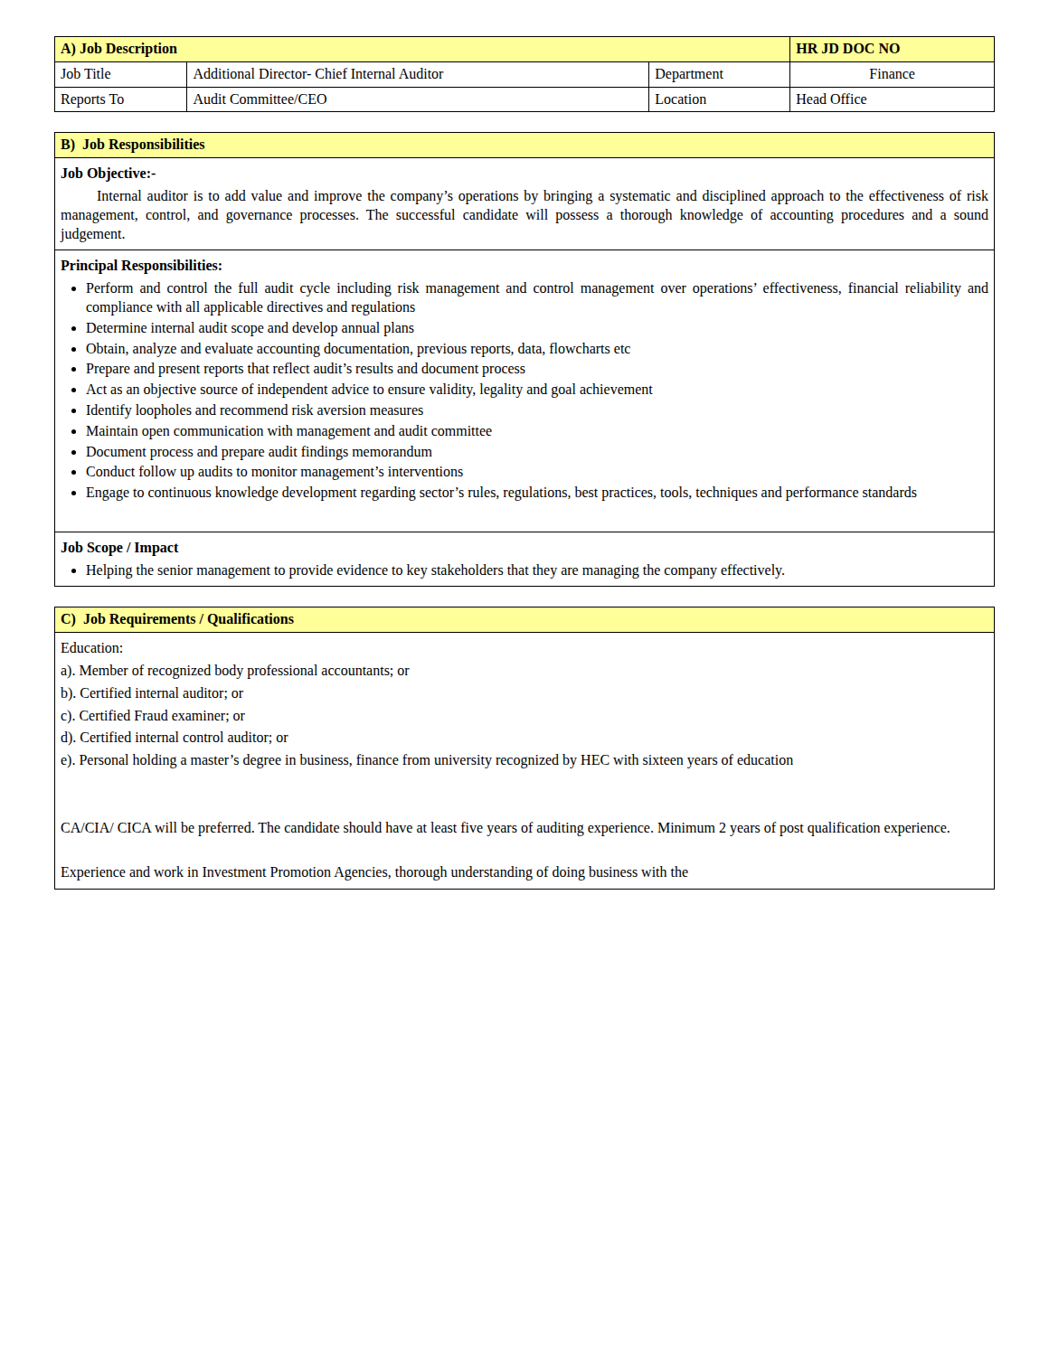| A) Job Description | HR JD DOC NO |
| Job Title | Additional Director- Chief Internal Auditor | Department | Finance |
| Reports To | Audit Committee/CEO | Location | Head Office |
| B) Job Responsibilities |
| Job Objective:- Internal auditor is to add value and improve the company’s operations by bringing a systematic and disciplined approach to the effectiveness of risk management, control, and governance processes. The successful candidate will possess a thorough knowledge of accounting procedures and a sound judgement. |
| Principal Responsibilities: Perform and control the full audit cycle including risk management and control management over operations’ effectiveness, financial reliability and compliance with all applicable directives and regulations Determine internal audit scope and develop annual plans Obtain, analyze and evaluate accounting documentation, previous reports, data, flowcharts etc Prepare and present reports that reflect audit’s results and document process Act as an objective source of independent advice to ensure validity, legality and goal achievement Identify loopholes and recommend risk aversion measures Maintain open communication with management and audit committee Document process and prepare audit findings memorandum Conduct follow up audits to monitor management’s interventions Engage to continuous knowledge development regarding sector’s rules, regulations, best practices, tools, techniques and performance standards |
| Job Scope / Impact Helping the senior management to provide evidence to key stakeholders that they are managing the company effectively. |
| C) Job Requirements / Qualifications |
| Education: a). Member of recognized body professional accountants; or b). Certified internal auditor; or c). Certified Fraud examiner; or d). Certified internal control auditor; or e). Personal holding a master’s degree in business, finance from university recognized by HEC with sixteen years of education CA/CIA/ CICA will be preferred. The candidate should have at least five years of auditing experience. Minimum 2 years of post qualification experience. Experience and work in Investment Promotion Agencies, thorough understanding of doing business with the |